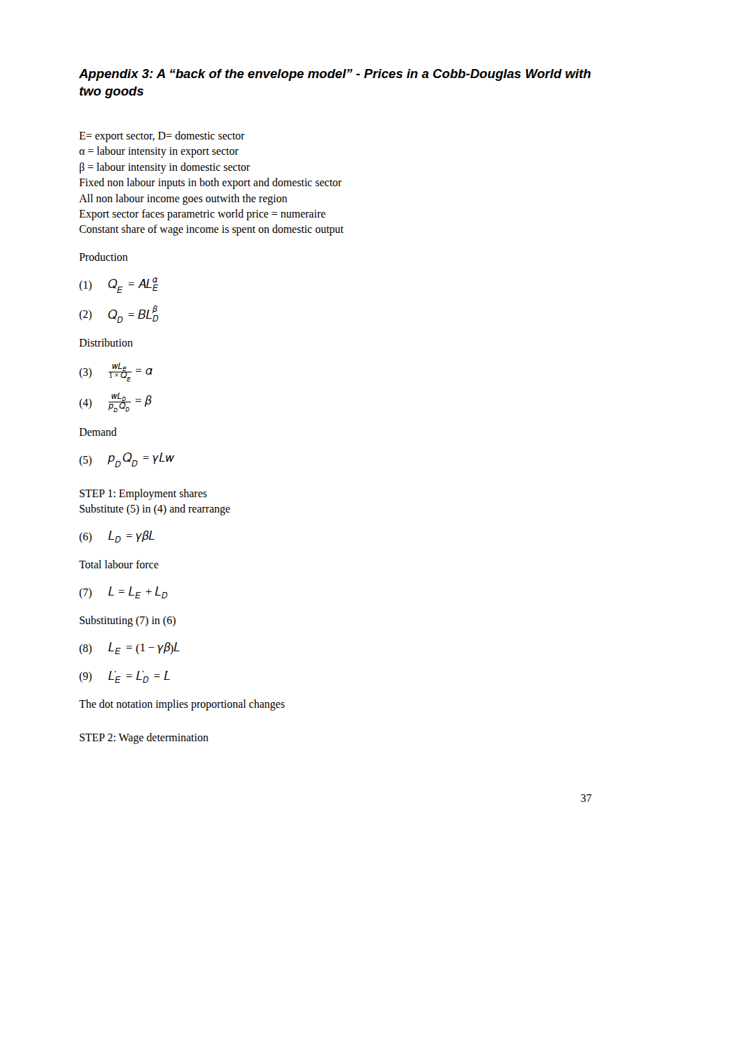Appendix 3: A “back of the envelope model” - Prices in a Cobb-Douglas World with two goods
E= export sector, D= domestic sector
α = labour intensity in export sector
β = labour intensity in domestic sector
Fixed non labour inputs in both export and domestic sector
All non labour income goes outwith the region
Export sector faces parametric world price = numeraire
Constant share of wage income is spent on domestic output
Production
(1) QE = A LEα
(2) QD = B LDβ
Distribution
(3) wLE 1×QE = α
(4) wLD pDQD = β
Demand
(5) pD QD = γLw
STEP 1: Employment shares
Substitute (5) in (4) and rearrange
(6) LD = γβ L
Total labour force
(7) L = LE + LD
Substituting (7) in (6)
(8) LE = (1−γβ) L
(9) LE˙ = LD˙ = L˙
The dot notation implies proportional changes
STEP 2: Wage determination
37